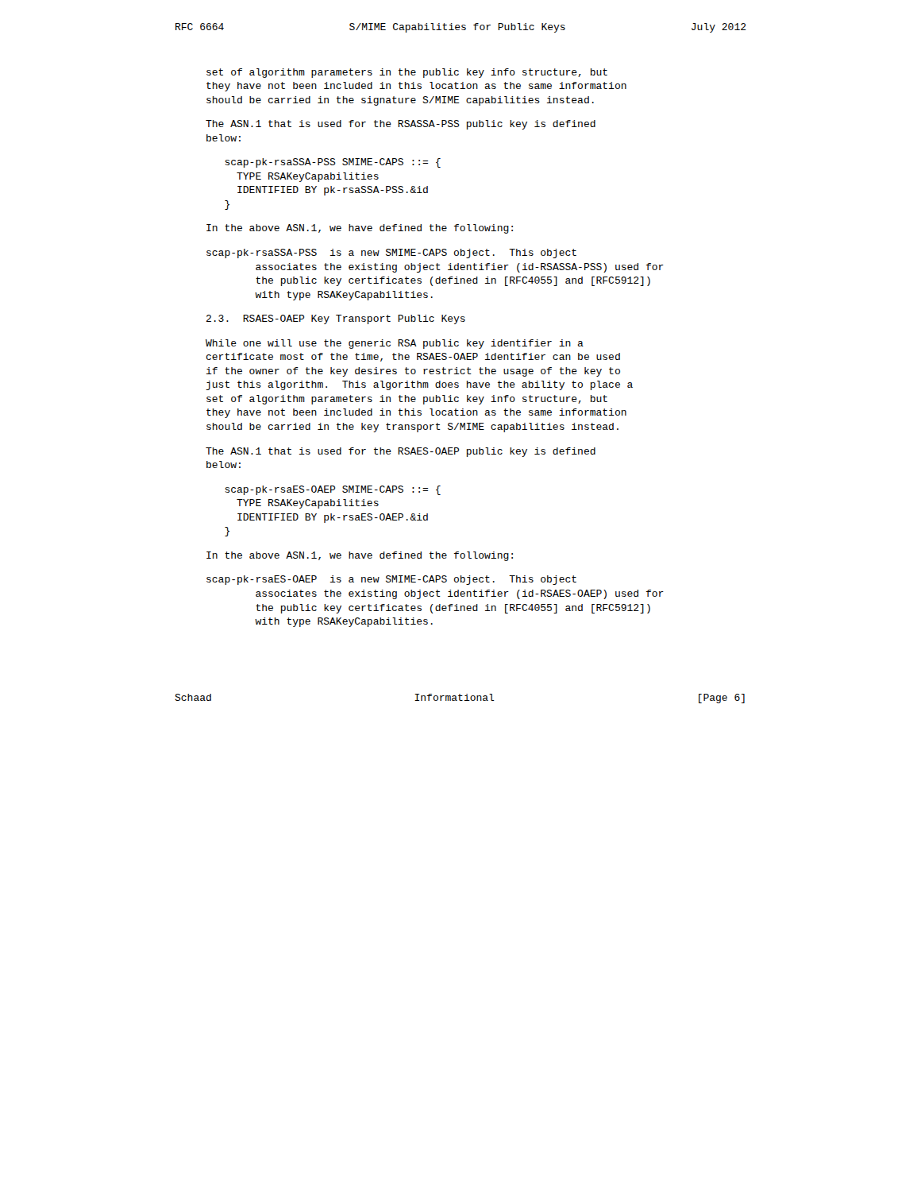RFC 6664 S/MIME Capabilities for Public Keys July 2012
set of algorithm parameters in the public key info structure, but they have not been included in this location as the same information should be carried in the signature S/MIME capabilities instead.
The ASN.1 that is used for the RSASSA-PSS public key is defined below:
   scap-pk-rsaSSA-PSS SMIME-CAPS ::= {
     TYPE RSAKeyCapabilities
     IDENTIFIED BY pk-rsaSSA-PSS.&id
   }
In the above ASN.1, we have defined the following:
scap-pk-rsaSSA-PSS is a new SMIME-CAPS object. This object associates the existing object identifier (id-RSASSA-PSS) used for the public key certificates (defined in [RFC4055] and [RFC5912]) with type RSAKeyCapabilities.
2.3. RSAES-OAEP Key Transport Public Keys
While one will use the generic RSA public key identifier in a certificate most of the time, the RSAES-OAEP identifier can be used if the owner of the key desires to restrict the usage of the key to just this algorithm. This algorithm does have the ability to place a set of algorithm parameters in the public key info structure, but they have not been included in this location as the same information should be carried in the key transport S/MIME capabilities instead.
The ASN.1 that is used for the RSAES-OAEP public key is defined below:
   scap-pk-rsaES-OAEP SMIME-CAPS ::= {
     TYPE RSAKeyCapabilities
     IDENTIFIED BY pk-rsaES-OAEP.&id
   }
In the above ASN.1, we have defined the following:
scap-pk-rsaES-OAEP is a new SMIME-CAPS object. This object associates the existing object identifier (id-RSAES-OAEP) used for the public key certificates (defined in [RFC4055] and [RFC5912]) with type RSAKeyCapabilities.
Schaad Informational [Page 6]